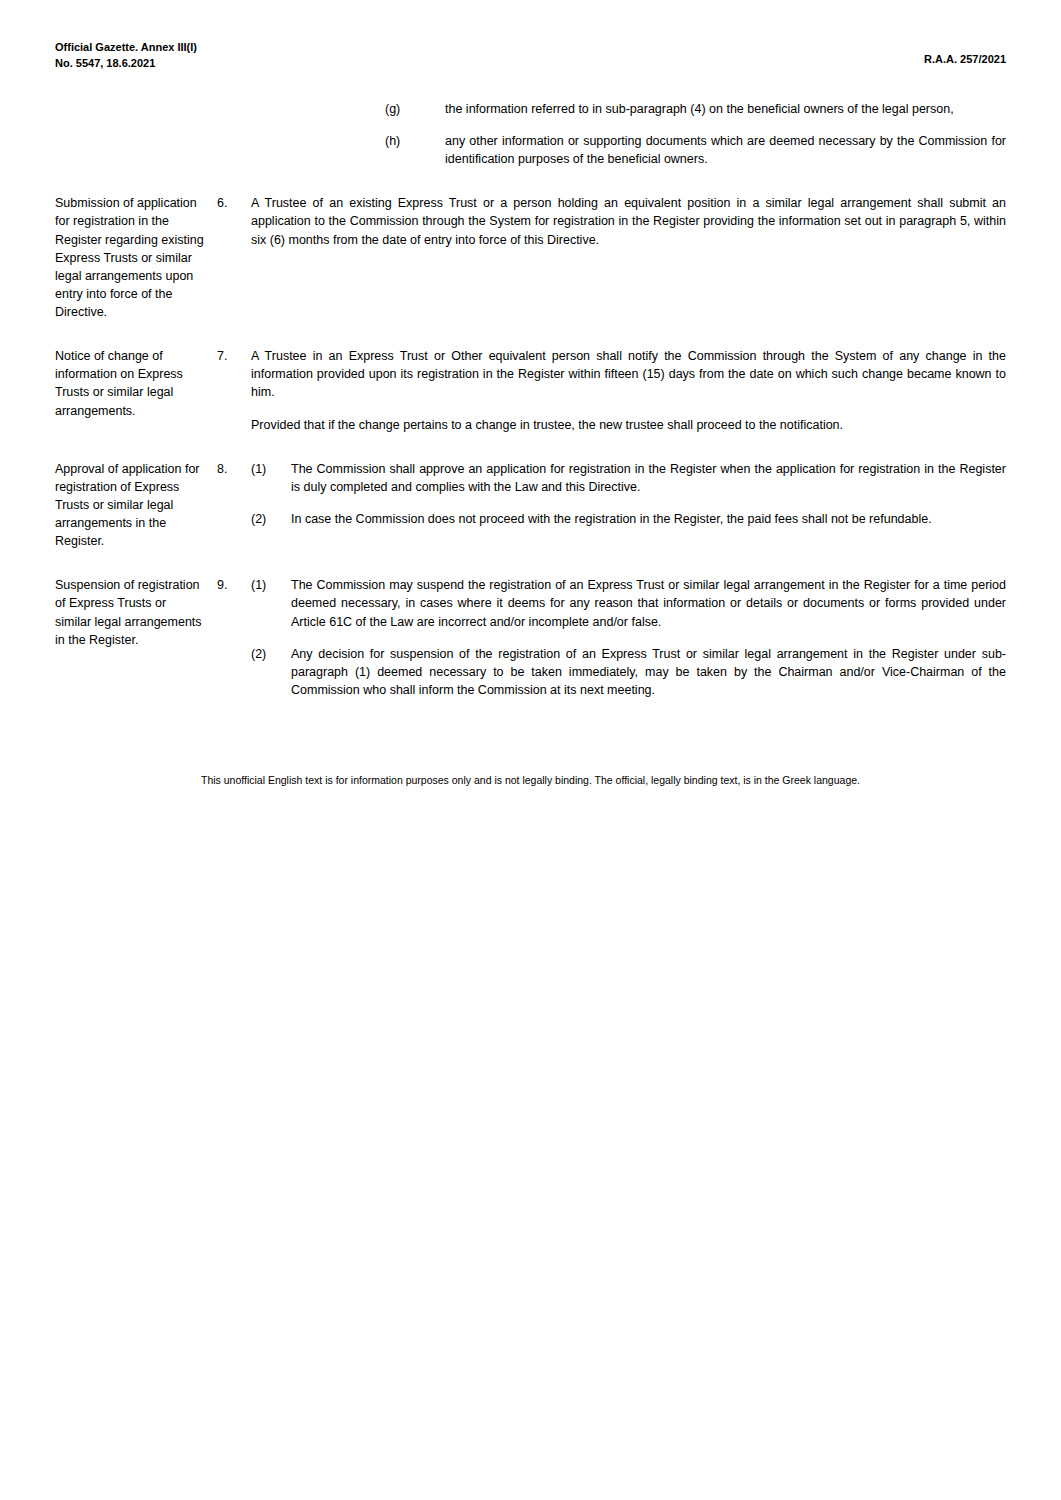Official Gazette. Annex III(I)
No. 5547, 18.6.2021
R.A.A. 257/2021
(g)
the information referred to in sub-paragraph (4) on the beneficial owners of the legal person,
(h)
any other information or supporting documents which are deemed necessary by the Commission for identification purposes of the beneficial owners.
Submission of application for registration in the Register regarding existing Express Trusts or similar legal arrangements upon entry into force of the Directive.
6.
A Trustee of an existing Express Trust or a person holding an equivalent position in a similar legal arrangement shall submit an application to the Commission through the System for registration in the Register providing the information set out in paragraph 5, within six (6) months from the date of entry into force of this Directive.
Notice of change of information on Express Trusts or similar legal arrangements.
7.
A Trustee in an Express Trust or Other equivalent person shall notify the Commission through the System of any change in the information provided upon its registration in the Register within fifteen (15) days from the date on which such change became known to him.
Provided that if the change pertains to a change in trustee, the new trustee shall proceed to the notification.
Approval of application for registration of Express Trusts or similar legal arrangements in the Register.
8.
(1)
The Commission shall approve an application for registration in the Register when the application for registration in the Register is duly completed and complies with the Law and this Directive.
(2)
In case the Commission does not proceed with the registration in the Register, the paid fees shall not be refundable.
Suspension of registration of Express Trusts or similar legal arrangements in the Register.
9.
(1)
The Commission may suspend the registration of an Express Trust or similar legal arrangement in the Register for a time period deemed necessary, in cases where it deems for any reason that information or details or documents or forms provided under Article 61C of the Law are incorrect and/or incomplete and/or false.
(2)
Any decision for suspension of the registration of an Express Trust or similar legal arrangement in the Register under sub-paragraph (1) deemed necessary to be taken immediately, may be taken by the Chairman and/or Vice-Chairman of the Commission who shall inform the Commission at its next meeting.
This unofficial English text is for information purposes only and is not legally binding. The official, legally binding text, is in the Greek language.